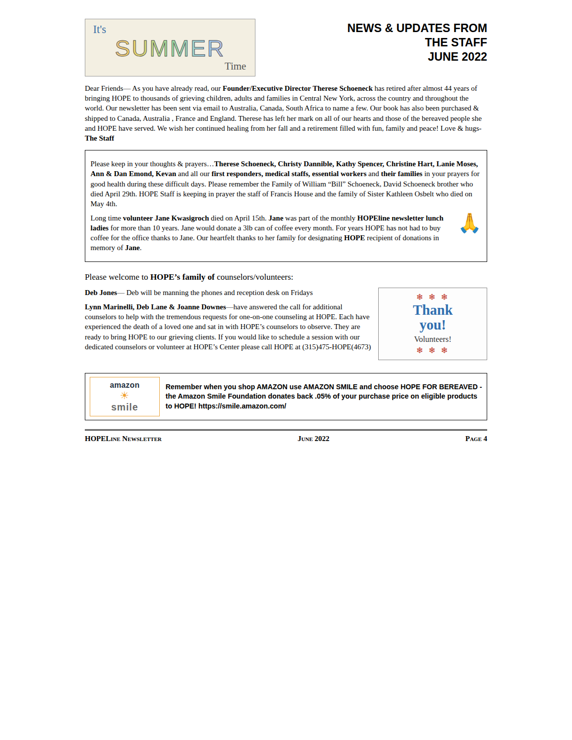It's SUMMER Time
NEWS & UPDATES FROM
THE STAFF
JUNE 2022
Dear Friends— As you have already read, our Founder/Executive Director Therese Schoeneck has retired after almost 44 years of bringing HOPE to thousands of grieving children, adults and families in Central New York, across the country and throughout the world. Our newsletter has been sent via email to Australia, Canada, South Africa to name a few. Our book has also been purchased & shipped to Canada, Australia , France and England. Therese has left her mark on all of our hearts and those of the bereaved people she and HOPE have served. We wish her continued healing from her fall and a retirement filled with fun, family and peace! Love & hugs-The Staff
Please keep in your thoughts & prayers…Therese Schoeneck, Christy Dannible, Kathy Spencer, Christine Hart, Lanie Moses, Ann & Dan Emond, Kevan and all our first responders, medical staffs, essential workers and their families in your prayers for good health during these difficult days. Please remember the Family of William “Bill” Schoeneck, David Schoeneck brother who died April 29th. HOPE Staff is keeping in prayer the staff of Francis House and the family of Sister Kathleen Osbelt who died on May 4th.
🙏Long time volunteer Jane Kwasigroch died on April 15th. Jane was part of the monthly HOPEline newsletter lunch ladies for more than 10 years. Jane would donate a 3lb can of coffee every month. For years HOPE has not had to buy coffee for the office thanks to Jane. Our heartfelt thanks to her family for designating HOPE recipient of donations in memory of Jane.
Please welcome to HOPE’s family of counselors/volunteers:
❄ ❄ ❄
Thank
you!
Volunteers!
❄ ❄ ❄
Deb Jones— Deb will be manning the phones and reception desk on Fridays
Lynn Marinelli, Deb Lane & Joanne Downes—have answered the call for additional counselors to help with the tremendous requests for one-on-one counseling at HOPE. Each have experienced the death of a loved one and sat in with HOPE’s counselors to observe. They are ready to bring HOPE to our grieving clients. If you would like to schedule a session with our dedicated counselors or volunteer at HOPE’s Center please call HOPE at (315)475-HOPE(4673)
amazon
☀
smile
Remember when you shop AMAZON use AMAZON SMILE and choose HOPE FOR BEREAVED - the Amazon Smile Foundation donates back .05% of your purchase price on eligible products to HOPE! https://smile.amazon.com/
HOPELine Newsletter
June 2022
Page 4